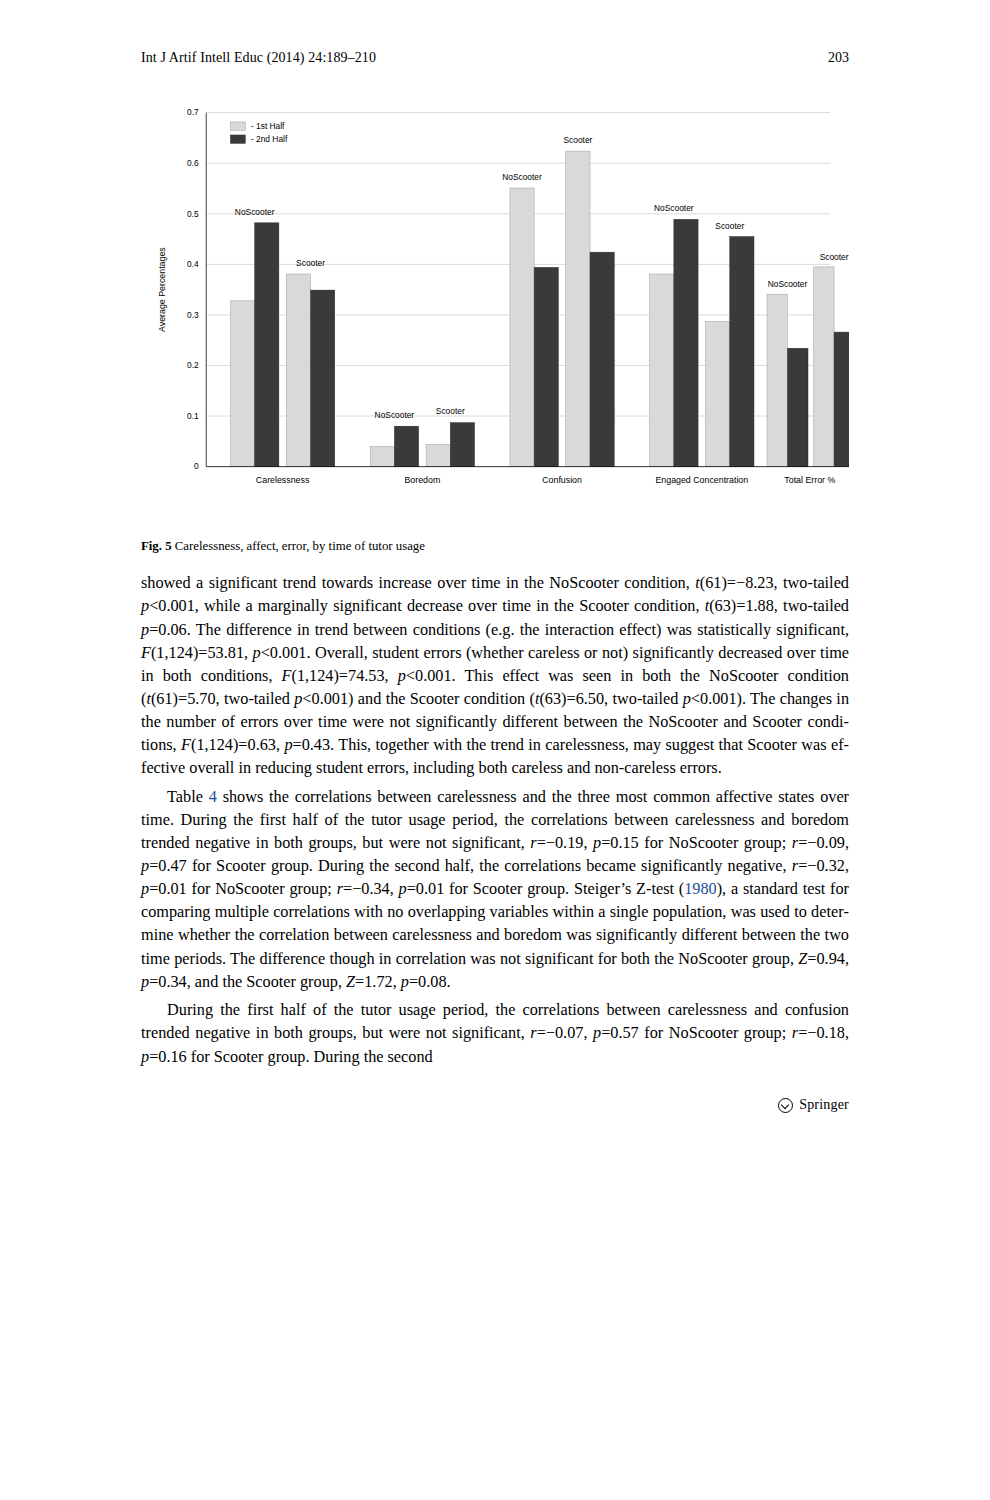Int J Artif Intell Educ (2014) 24:189–210
203
0 0.1 0.2 0.3 0.4 0.5 0.6 0.7 Average Percentages - 1st Half - 2nd Half NoScooter Scooter NoScooter Scooter NoScooter Scooter NoScooter Scooter NoScooter Scooter Carelessness Boredom Confusion Engaged Concentration Total Error %
Fig. 5 Carelessness, affect, error, by time of tutor usage
showed a significant trend towards increase over time in the NoScooter condition, t(61)=−8.23, two-tailed p<0.001, while a marginally significant decrease over time in the Scooter condition, t(63)=1.88, two-tailed p=0.06. The difference in trend between conditions (e.g. the interaction effect) was statistically significant, F(1,124)=53.81, p<0.001. Overall, student errors (whether careless or not) significantly decreased over time in both conditions, F(1,124)=74.53, p<0.001. This effect was seen in both the NoScooter condition (t(61)=5.70, two-tailed p<0.001) and the Scooter condition (t(63)=6.50, two-tailed p<0.001). The changes in the number of errors over time were not significantly different between the NoScooter and Scooter conditions, F(1,124)=0.63, p=0.43. This, together with the trend in carelessness, may suggest that Scooter was effective overall in reducing student errors, including both careless and non-careless errors.
Table 4 shows the correlations between carelessness and the three most common affective states over time. During the first half of the tutor usage period, the correlations between carelessness and boredom trended negative in both groups, but were not significant, r=−0.19, p=0.15 for NoScooter group; r=−0.09, p=0.47 for Scooter group. During the second half, the correlations became significantly negative, r=−0.32, p=0.01 for NoScooter group; r=−0.34, p=0.01 for Scooter group. Steiger’s Z-test (1980), a standard test for comparing multiple correlations with no overlapping variables within a single population, was used to determine whether the correlation between carelessness and boredom was significantly different between the two time periods. The difference though in correlation was not significant for both the NoScooter group, Z=0.94, p=0.34, and the Scooter group, Z=1.72, p=0.08.
During the first half of the tutor usage period, the correlations between carelessness and confusion trended negative in both groups, but were not significant, r=−0.07, p=0.57 for NoScooter group; r=−0.18, p=0.16 for Scooter group. During the second
Springer